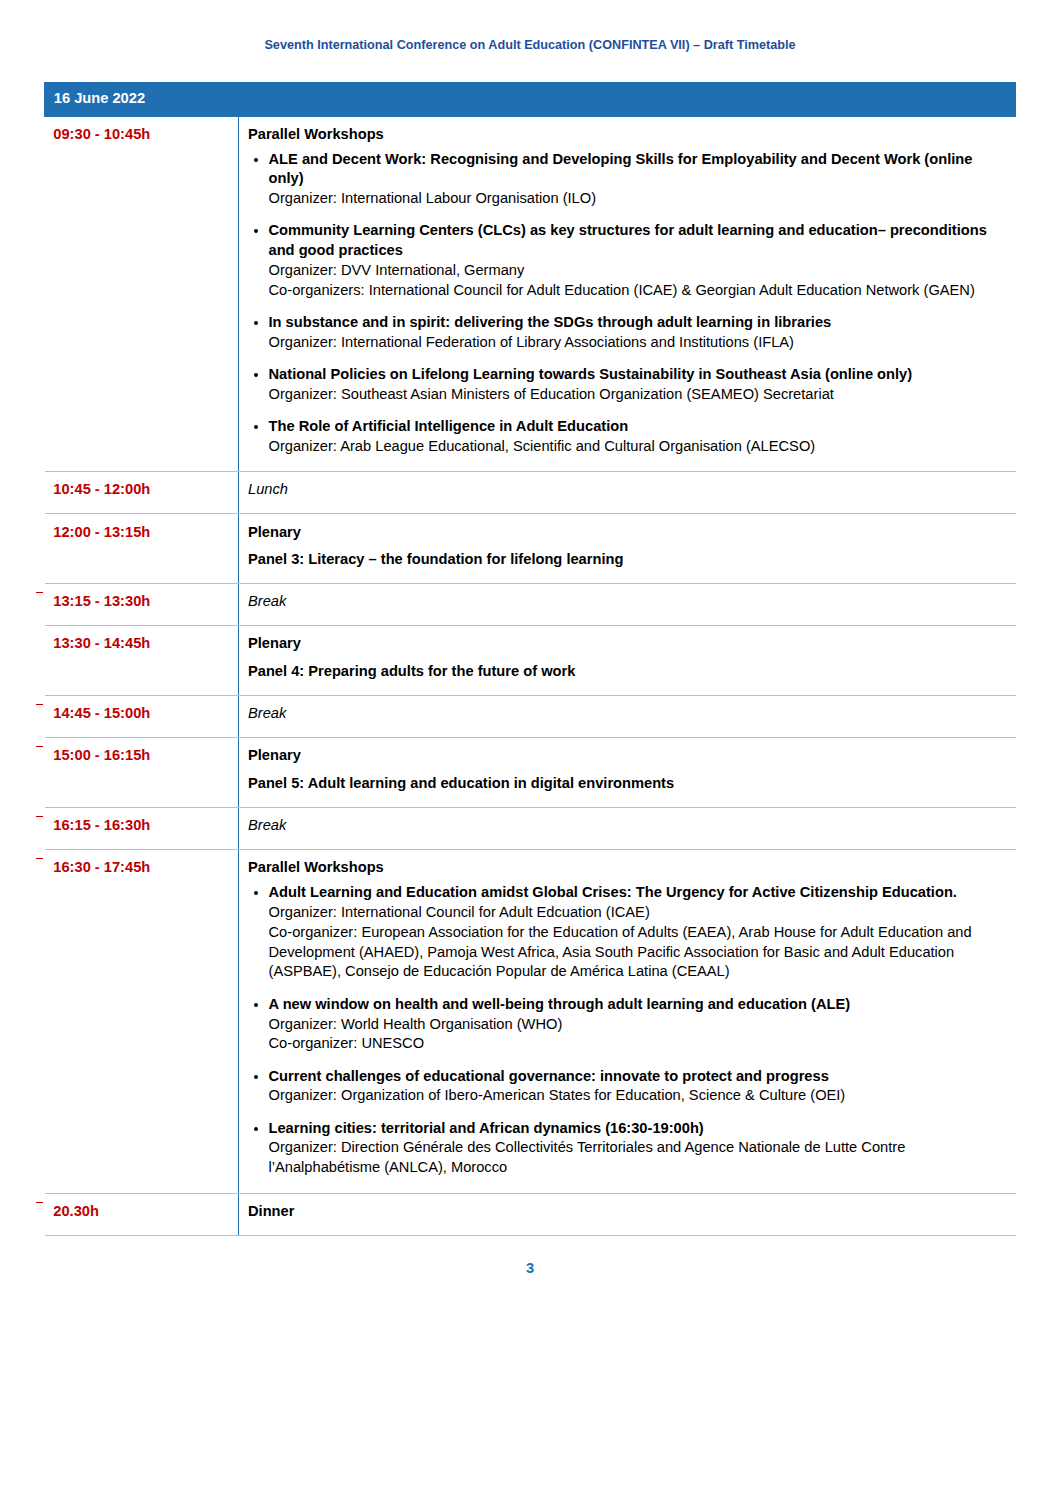Seventh International Conference on Adult Education (CONFINTEA VII) – Draft Timetable
| 16 June 2022 |
| 09:30 - 10:45h | Parallel Workshops ALE and Decent Work: Recognising and Developing Skills for Employability and Decent Work (online only) Organizer: International Labour Organisation (ILO) Community Learning Centers (CLCs) as key structures for adult learning and education– preconditions and good practices Organizer: DVV International, Germany Co-organizers: International Council for Adult Education (ICAE) & Georgian Adult Education Network (GAEN) In substance and in spirit: delivering the SDGs through adult learning in libraries Organizer: International Federation of Library Associations and Institutions (IFLA) National Policies on Lifelong Learning towards Sustainability in Southeast Asia (online only) Organizer: Southeast Asian Ministers of Education Organization (SEAMEO) Secretariat The Role of Artificial Intelligence in Adult Education Organizer: Arab League Educational, Scientific and Cultural Organisation (ALECSO) |
| 10:45 - 12:00h | Lunch |
| 12:00 - 13:15h | Plenary Panel 3: Literacy – the foundation for lifelong learning |
| 13:15 - 13:30h | Break |
| 13:30 - 14:45h | Plenary Panel 4: Preparing adults for the future of work |
| 14:45 - 15:00h | Break |
| 15:00 - 16:15h | Plenary Panel 5: Adult learning and education in digital environments |
| 16:15 - 16:30h | Break |
| 16:30 - 17:45h | Parallel Workshops Adult Learning and Education amidst Global Crises: The Urgency for Active Citizenship Education. Organizer: International Council for Adult Edcuation (ICAE) Co-organizer: European Association for the Education of Adults (EAEA), Arab House for Adult Education and Development (AHAED), Pamoja West Africa, Asia South Pacific Association for Basic and Adult Education (ASPBAE), Consejo de Educación Popular de América Latina (CEAAL) A new window on health and well-being through adult learning and education (ALE) Organizer: World Health Organisation (WHO) Co-organizer: UNESCO Current challenges of educational governance: innovate to protect and progress Organizer: Organization of Ibero-American States for Education, Science & Culture (OEI) Learning cities: territorial and African dynamics (16:30-19:00h) Organizer: Direction Générale des Collectivités Territoriales and Agence Nationale de Lutte Contre l’Analphabétisme (ANLCA), Morocco |
| 20.30h | Dinner |
3